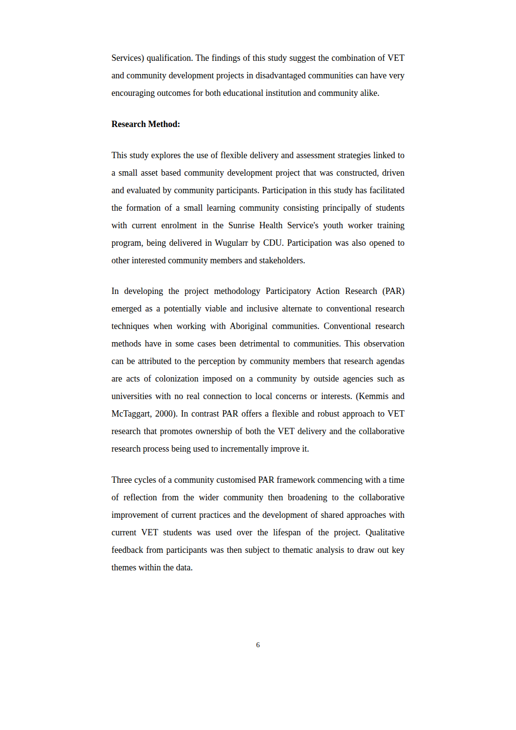Services) qualification. The findings of this study suggest the combination of VET and community development projects in disadvantaged communities can have very encouraging outcomes for both educational institution and community alike.
Research Method:
This study explores the use of flexible delivery and assessment strategies linked to a small asset based community development project that was constructed, driven and evaluated by community participants. Participation in this study has facilitated the formation of a small learning community consisting principally of students with current enrolment in the Sunrise Health Service's youth worker training program, being delivered in Wugularr by CDU. Participation was also opened to other interested community members and stakeholders.
In developing the project methodology Participatory Action Research (PAR) emerged as a potentially viable and inclusive alternate to conventional research techniques when working with Aboriginal communities. Conventional research methods have in some cases been detrimental to communities. This observation can be attributed to the perception by community members that research agendas are acts of colonization imposed on a community by outside agencies such as universities with no real connection to local concerns or interests. (Kemmis and McTaggart, 2000). In contrast PAR offers a flexible and robust approach to VET research that promotes ownership of both the VET delivery and the collaborative research process being used to incrementally improve it.
Three cycles of a community customised PAR framework commencing with a time of reflection from the wider community then broadening to the collaborative improvement of current practices and the development of shared approaches with current VET students was used over the lifespan of the project. Qualitative feedback from participants was then subject to thematic analysis to draw out key themes within the data.
6